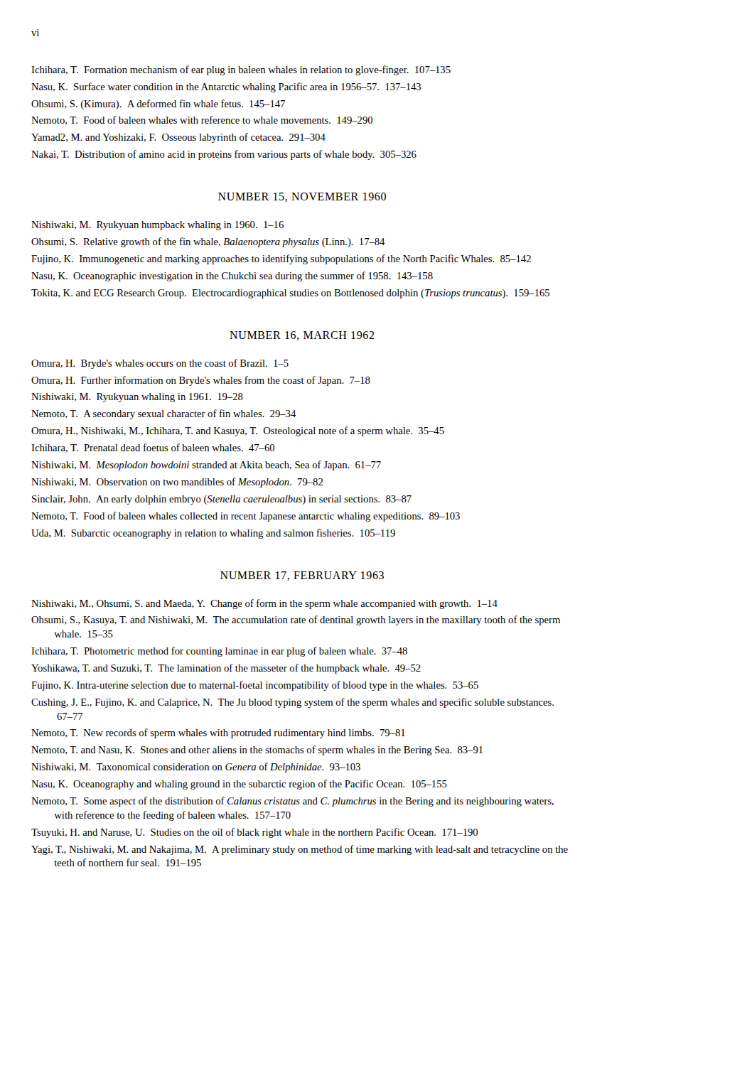vi
Ichihara, T. Formation mechanism of ear plug in baleen whales in relation to glove-finger. 107–135
Nasu, K. Surface water condition in the Antarctic whaling Pacific area in 1956–57. 137–143
Ohsumi, S. (Kimura). A deformed fin whale fetus. 145–147
Nemoto, T. Food of baleen whales with reference to whale movements. 149–290
Yamad2, M. and Yoshizaki, F. Osseous labyrinth of cetacea. 291–304
Nakai, T. Distribution of amino acid in proteins from various parts of whale body. 305–326
NUMBER 15, NOVEMBER 1960
Nishiwaki, M. Ryukyuan humpback whaling in 1960. 1–16
Ohsumi, S. Relative growth of the fin whale, Balaenoptera physalus (Linn.). 17–84
Fujino, K. Immunogenetic and marking approaches to identifying subpopulations of the North Pacific Whales. 85–142
Nasu, K. Oceanographic investigation in the Chukchi sea during the summer of 1958. 143–158
Tokita, K. and ECG Research Group. Electrocardiographical studies on Bottlenosed dolphin (Trusiops truncatus). 159–165
NUMBER 16, MARCH 1962
Omura, H. Bryde's whales occurs on the coast of Brazil. 1–5
Omura, H. Further information on Bryde's whales from the coast of Japan. 7–18
Nishiwaki, M. Ryukyuan whaling in 1961. 19–28
Nemoto, T. A secondary sexual character of fin whales. 29–34
Omura, H., Nishiwaki, M., Ichihara, T. and Kasuya, T. Osteological note of a sperm whale. 35–45
Ichihara, T. Prenatal dead foetus of baleen whales. 47–60
Nishiwaki, M. Mesoplodon bowdoini stranded at Akita beach, Sea of Japan. 61–77
Nishiwaki, M. Observation on two mandibles of Mesoplodon. 79–82
Sinclair, John. An early dolphin embryo (Stenella caeruleoalbus) in serial sections. 83–87
Nemoto, T. Food of baleen whales collected in recent Japanese antarctic whaling expeditions. 89–103
Uda, M. Subarctic oceanography in relation to whaling and salmon fisheries. 105–119
NUMBER 17, FEBRUARY 1963
Nishiwaki, M., Ohsumi, S. and Maeda, Y. Change of form in the sperm whale accompanied with growth. 1–14
Ohsumi, S., Kasuya, T. and Nishiwaki, M. The accumulation rate of dentinal growth layers in the maxillary tooth of the sperm whale. 15–35
Ichihara, T. Photometric method for counting laminae in ear plug of baleen whale. 37–48
Yoshikawa, T. and Suzuki, T. The lamination of the masseter of the humpback whale. 49–52
Fujino, K. Intra-uterine selection due to maternal-foetal incompatibility of blood type in the whales. 53–65
Cushing, J. E., Fujino, K. and Calaprice, N. The Ju blood typing system of the sperm whales and specific soluble substances. 67–77
Nemoto, T. New records of sperm whales with protruded rudimentary hind limbs. 79–81
Nemoto, T. and Nasu, K. Stones and other aliens in the stomachs of sperm whales in the Bering Sea. 83–91
Nishiwaki, M. Taxonomical consideration on Genera of Delphinidae. 93–103
Nasu, K. Oceanography and whaling ground in the subarctic region of the Pacific Ocean. 105–155
Nemoto, T. Some aspect of the distribution of Calanus cristatus and C. plumchrus in the Bering and its neighbouring waters, with reference to the feeding of baleen whales. 157–170
Tsuyuki, H. and Naruse, U. Studies on the oil of black right whale in the northern Pacific Ocean. 171–190
Yagi, T., Nishiwaki, M. and Nakajima, M. A preliminary study on method of time marking with lead-salt and tetracycline on the teeth of northern fur seal. 191–195